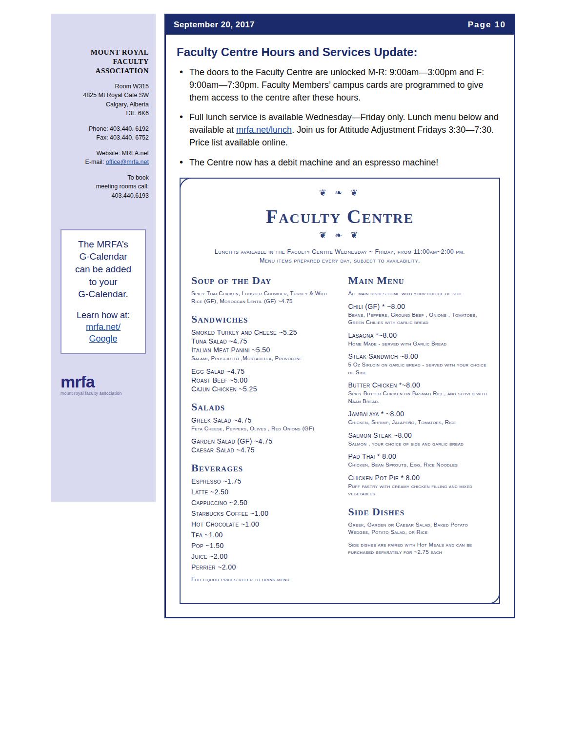MOUNT ROYAL
FACULTY
ASSOCIATION
Room W315
4825 Mt Royal Gate SW
Calgary, Alberta
T3E 6K6
Phone: 403.440. 6192
Fax: 403.440. 6752
Website: MRFA.net
E-mail: office@mrfa.net
To book
meeting rooms call:
403.440.6193
The MRFA’s
G-Calendar
can be added
to your
G-Calendar.
Learn how at:
mrfa.net/
Google
mrfa
mount royal faculty association
September 20, 2017 Page 10
Faculty Centre Hours and Services Update:
The doors to the Faculty Centre are unlocked M-R: 9:00am—3:00pm and F: 9:00am—7:30pm. Faculty Members’ campus cards are programmed to give them access to the centre after these hours.
Full lunch service is available Wednesday—Friday only. Lunch menu below and available at mrfa.net/lunch. Join us for Attitude Adjustment Fridays 3:30—7:30. Price list available online.
The Centre now has a debit machine and an espresso machine!
❦ ❧ ❦
Faculty Centre
❦ ❧ ❦
Lunch is available in the Faculty Centre Wednesday ~ Friday, from 11:00am~2:00 pm.
Menu items prepared every day, subject to availability.
Soup of the Day
Spicy Thai Chicken, Lobster Chowder, Turkey & Wild Rice (GF), Moroccan Lentil (GF) ~4.75
Sandwiches
Smoked Turkey and Cheese ~5.25
Tuna Salad ~4.75
Italian Meat Panini ~5.50
Salami, Prosciutto ,Mortadella, Provolone
Egg Salad ~4.75
Roast Beef ~5.00
Cajun Chicken ~5.25
Salads
Greek Salad ~4.75
Feta Cheese, Peppers, Olives , Red Onions (GF)
Garden Salad (GF) ~4.75
Caesar Salad ~4.75
Beverages
Espresso ~1.75
Latte ~2.50
Cappuccino ~2.50
Starbucks Coffee ~1.00
Hot Chocolate ~1.00
Tea ~1.00
Pop ~1.50
Juice ~2.00
Perrier ~2.00
For liquor prices refer to drink menu
Main Menu
All main dishes come with your choice of side
Chili (GF) * ~8.00
Beans, Peppers, Ground Beef , Onions , Tomatoes, Green Chilies with garlic bread
Lasagna *~8.00
Home Made - served with Garlic Bread
Steak Sandwich ~8.00
5 Oz Sirloin on garlic bread - served with your choice of Side
Butter Chicken *~8.00
Spicy Butter Chicken on Basmati Rice, and served with Naan Bread.
Jambalaya * ~8.00
Chicken, Shrimp, Jalapeño, Tomatoes, Rice
Salmon Steak ~8.00
Salmon , your choice of side and garlic bread
Pad Thai * 8.00
Chicken, Bean Sprouts, Egg, Rice Noodles
Chicken Pot Pie * 8.00
Puff pastry with creamy chicken filling and mixed vegetables
Side Dishes
Greek, Garden or Caesar Salad, Baked Potato Wedges, Potato Salad, or Rice
Side dishes are paired with Hot Meals and can be purchased separately for ~2.75 each